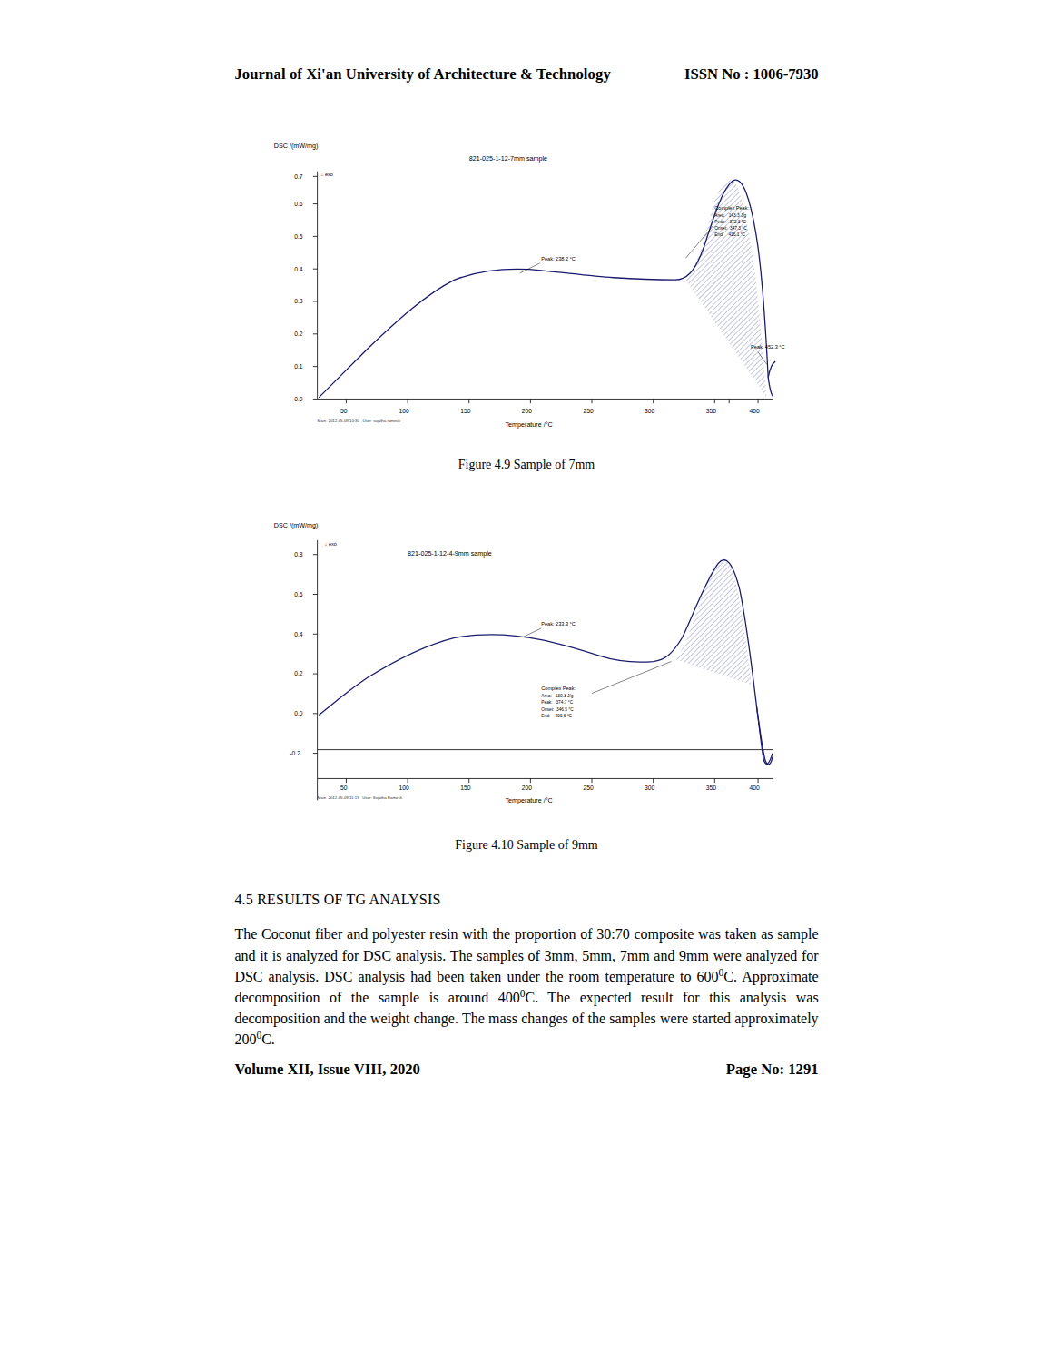Journal of Xi'an University of Architecture & Technology
ISSN No : 1006-7930
DSC /(mW/mg) 821-025-1-12-7mm sample ↓ exo 0.0 0.1 0.2 0.3 0.4 0.5 0.6 0.7 50 100 150 200 250 300 350 400 Temperature /°C Peak: 238.2 °C Complex Peak: Area: 143.3 J/g Peak: 372.3 °C Onset: 347.3 °C End: 416.1 °C Peak: 452.3 °C Main 2012-05-09 10:30 User: sujatha ramesh
Figure 4.9 Sample of 7mm
DSC /(mW/mg) ↓ exo 821-025-1-12-4-9mm sample 0.8 0.6 0.4 0.2 0.0 -0.2 50 100 150 200 250 300 350 400 Temperature /°C Peak: 233.3 °C Complex Peak: Area: 130.3 J/g Peak: 374.7 °C Onset: 346.5 °C End: 400.6 °C Main 2012-05-09 11:19 User: Sujatha Ramesh
Figure 4.10 Sample of 9mm
4.5 RESULTS OF TG ANALYSIS
The Coconut fiber and polyester resin with the proportion of 30:70 composite was taken as sample and it is analyzed for DSC analysis. The samples of 3mm, 5mm, 7mm and 9mm were analyzed for DSC analysis. DSC analysis had been taken under the room temperature to 6000C. Approximate decomposition of the sample is around 4000C. The expected result for this analysis was decomposition and the weight change. The mass changes of the samples were started approximately 2000C.
Volume XII, Issue VIII, 2020
Page No: 1291